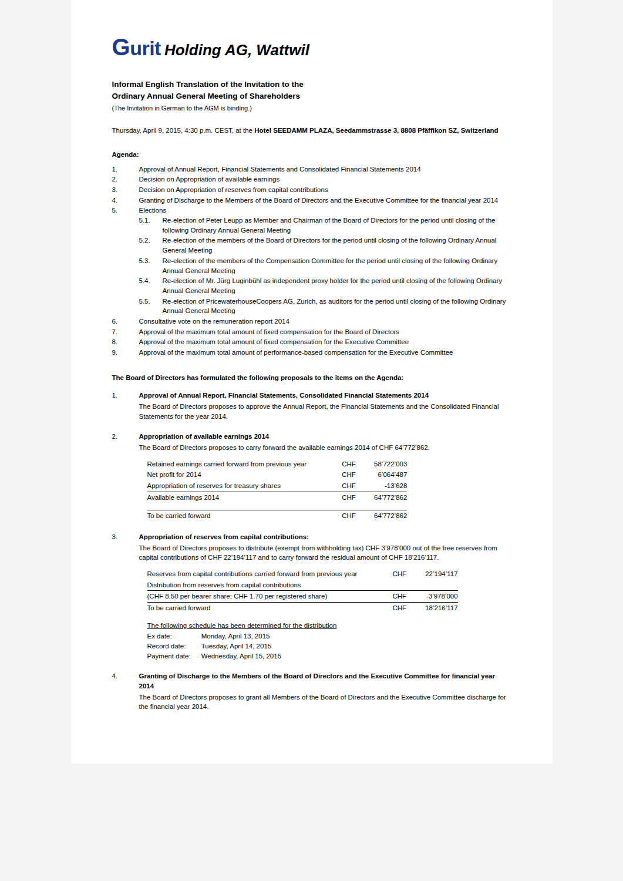Gurit Holding AG, Wattwil
Informal English Translation of the Invitation to the
Ordinary Annual General Meeting of Shareholders
(The Invitation in German to the AGM is binding.)
Thursday, April 9, 2015, 4:30 p.m. CEST, at the Hotel SEEDAMM PLAZA, Seedammstrasse 3, 8808 Pfäffikon SZ, Switzerland
Agenda:
Approval of Annual Report, Financial Statements and Consolidated Financial Statements 2014
Decision on Appropriation of available earnings
Decision on Appropriation of reserves from capital contributions
Granting of Discharge to the Members of the Board of Directors and the Executive Committee for the financial year 2014
Elections
5.1. Re-election of Peter Leupp as Member and Chairman of the Board of Directors for the period until closing of the following Ordinary Annual General Meeting
5.2. Re-election of the members of the Board of Directors for the period until closing of the following Ordinary Annual General Meeting
5.3. Re-election of the members of the Compensation Committee for the period until closing of the following Ordinary Annual General Meeting
5.4. Re-election of Mr. Jürg Luginbühl as independent proxy holder for the period until closing of the following Ordinary Annual General Meeting
5.5. Re-election of PricewaterhouseCoopers AG, Zurich, as auditors for the period until closing of the following Ordinary Annual General Meeting
Consultative vote on the remuneration report 2014
Approval of the maximum total amount of fixed compensation for the Board of Directors
Approval of the maximum total amount of fixed compensation for the Executive Committee
Approval of the maximum total amount of performance-based compensation for the Executive Committee
The Board of Directors has formulated the following proposals to the items on the Agenda:
1. Approval of Annual Report, Financial Statements, Consolidated Financial Statements 2014
The Board of Directors proposes to approve the Annual Report, the Financial Statements and the Consolidated Financial Statements for the year 2014.
2. Appropriation of available earnings 2014
The Board of Directors proposes to carry forward the available earnings 2014 of CHF 64’772’862.
| Retained earnings carried forward from previous year | CHF 58’722’003 |
| Net profit for 2014 | CHF 6’064’487 |
| Appropriation of reserves for treasury shares | CHF -13’628 |
| Available earnings 2014 | CHF 64’772’862 |
| To be carried forward | CHF 64’772’862 |
3. Appropriation of reserves from capital contributions:
The Board of Directors proposes to distribute (exempt from withholding tax) CHF 3’978’000 out of the free reserves from capital contributions of CHF 22’194’117 and to carry forward the residual amount of CHF 18’216’117.
| Reserves from capital contributions carried forward from previous year | CHF 22’194’117 |
| Distribution from reserves from capital contributions | |
| (CHF 8.50 per bearer share; CHF 1.70 per registered share) | CHF -3’978’000 |
| To be carried forward | CHF 18’216’117 |
The following schedule has been determined for the distribution
| Ex date: | Monday, April 13, 2015 |
| Record date: | Tuesday, April 14, 2015 |
| Payment date: | Wednesday, April 15, 2015 |
4. Granting of Discharge to the Members of the Board of Directors and the Executive Committee for financial year 2014
The Board of Directors proposes to grant all Members of the Board of Directors and the Executive Committee discharge for the financial year 2014.